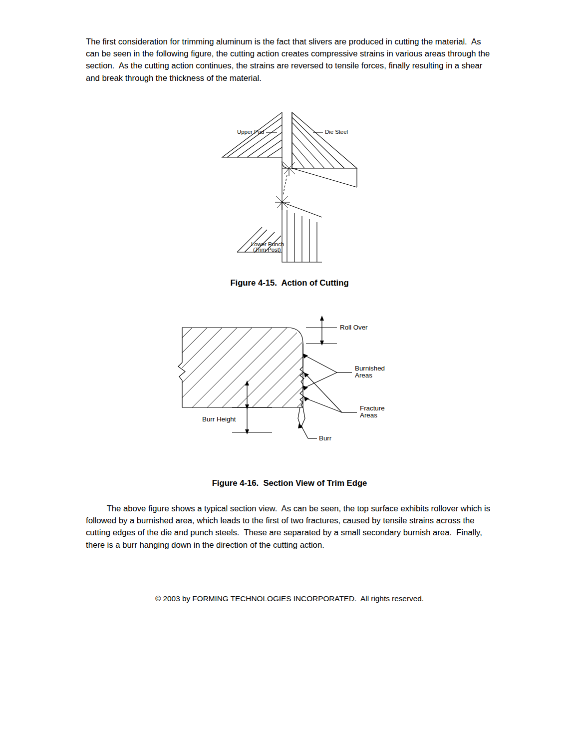The first consideration for trimming aluminum is the fact that slivers are produced in cutting the material. As can be seen in the following figure, the cutting action creates compressive strains in various areas through the section. As the cutting action continues, the strains are reversed to tensile forces, finally resulting in a shear and break through the thickness of the material.
Upper Pad Die Steel Lower Punch (Trim Post)
Figure 4-15. Action of Cutting
Roll Over Burnished Areas Fracture Areas Burr Burr Height
Figure 4-16. Section View of Trim Edge
The above figure shows a typical section view. As can be seen, the top surface exhibits rollover which is followed by a burnished area, which leads to the first of two fractures, caused by tensile strains across the cutting edges of the die and punch steels. These are separated by a small secondary burnish area. Finally, there is a burr hanging down in the direction of the cutting action.
© 2003 by FORMING TECHNOLOGIES INCORPORATED. All rights reserved.